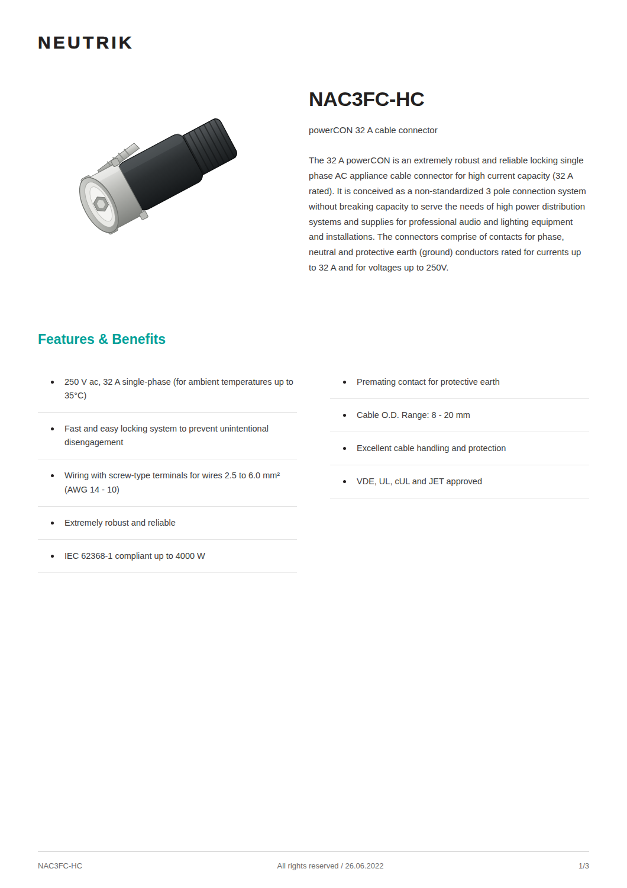NEUTRIK
NAC3FC-HC
powerCON 32 A cable connector
The 32 A powerCON is an extremely robust and reliable locking single phase AC appliance cable connector for high current capacity (32 A rated). It is conceived as a non-standardized 3 pole connection system without breaking capacity to serve the needs of high power distribution systems and supplies for professional audio and lighting equipment and installations. The connectors comprise of contacts for phase, neutral and protective earth (ground) conductors rated for currents up to 32 A and for voltages up to 250V.
Features & Benefits
250 V ac, 32 A single-phase (for ambient temperatures up to 35°C)
Fast and easy locking system to prevent unintentional disengagement
Wiring with screw-type terminals for wires 2.5 to 6.0 mm² (AWG 14 - 10)
Extremely robust and reliable
IEC 62368-1 compliant up to 4000 W
Premating contact for protective earth
Cable O.D. Range: 8 - 20 mm
Excellent cable handling and protection
VDE, UL, cUL and JET approved
NAC3FC-HC All rights reserved / 26.06.2022 1/3